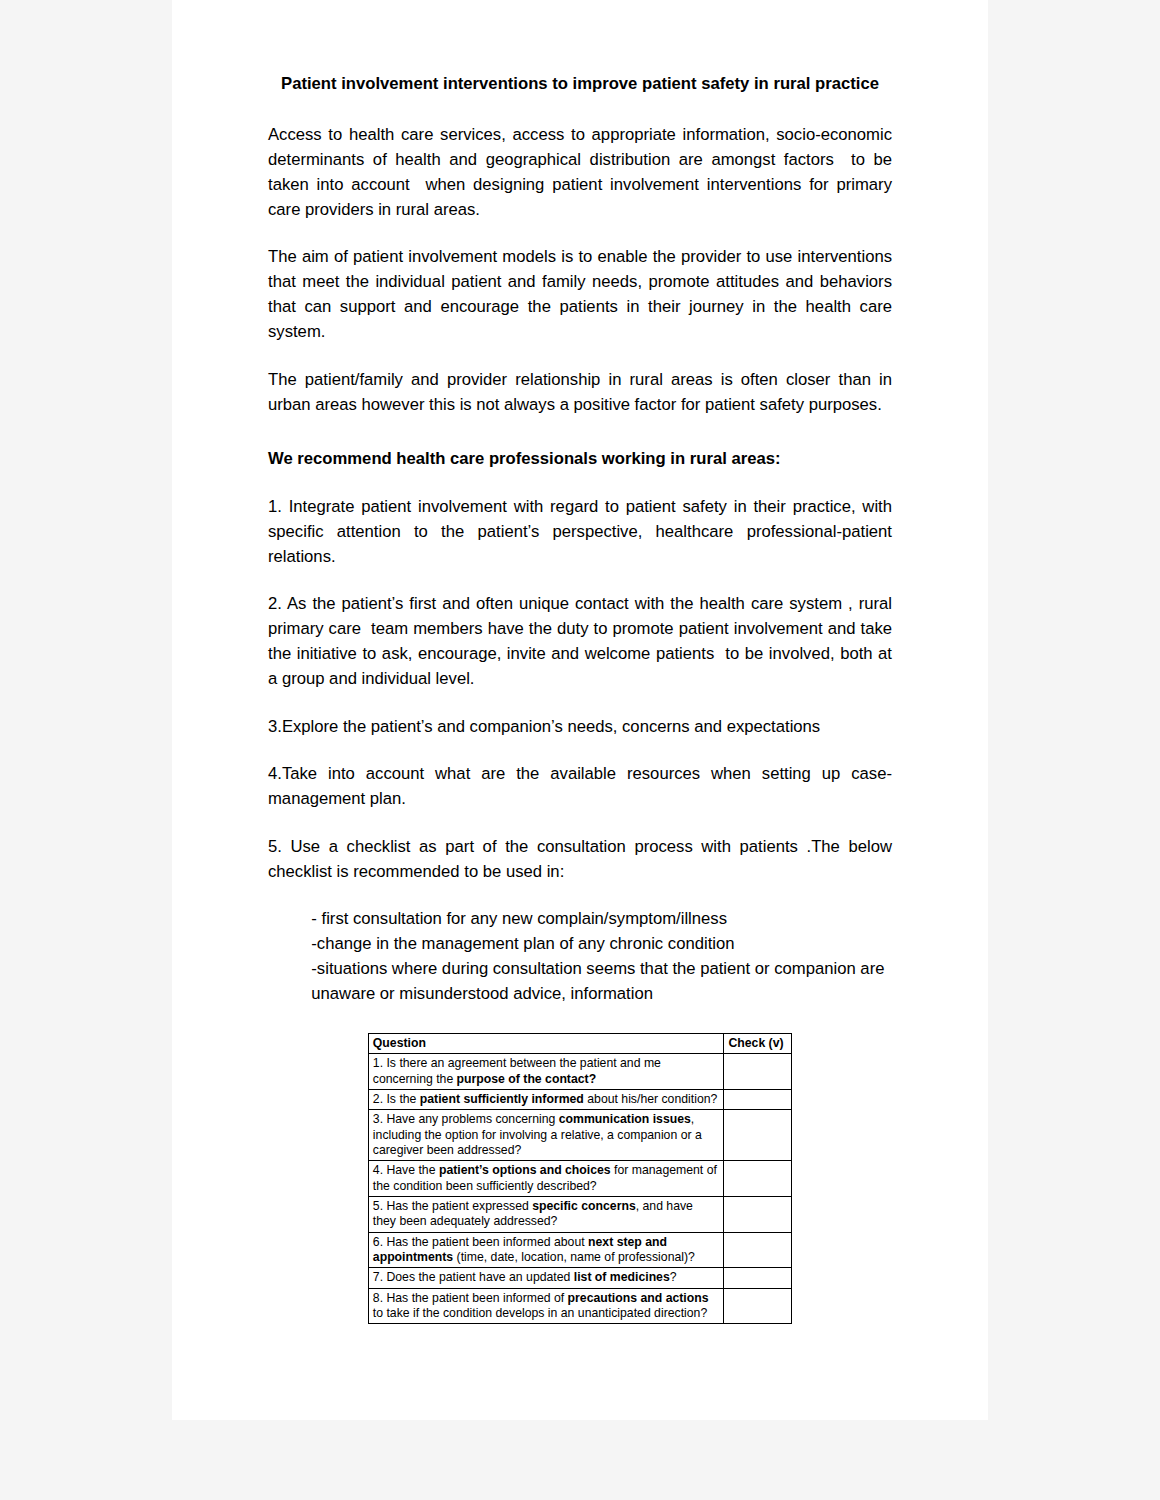Patient involvement interventions to improve patient safety in rural practice
Access to health care services, access to appropriate information, socio-economic determinants of health and geographical distribution are amongst factors to be taken into account when designing patient involvement interventions for primary care providers in rural areas.
The aim of patient involvement models is to enable the provider to use interventions that meet the individual patient and family needs, promote attitudes and behaviors that can support and encourage the patients in their journey in the health care system.
The patient/family and provider relationship in rural areas is often closer than in urban areas however this is not always a positive factor for patient safety purposes.
We recommend health care professionals working in rural areas:
1. Integrate patient involvement with regard to patient safety in their practice, with specific attention to the patient’s perspective, healthcare professional-patient relations.
2. As the patient’s first and often unique contact with the health care system , rural primary care team members have the duty to promote patient involvement and take the initiative to ask, encourage, invite and welcome patients to be involved, both at a group and individual level.
3.Explore the patient’s and companion’s needs, concerns and expectations
4.Take into account what are the available resources when setting up case-management plan.
5. Use a checklist as part of the consultation process with patients .The below checklist is recommended to be used in:
- first consultation for any new complain/symptom/illness
-change in the management plan of any chronic condition
-situations where during consultation seems that the patient or companion are unaware or misunderstood advice, information
| Question | Check (v) |
| --- | --- |
| 1. Is there an agreement between the patient and me concerning the purpose of the contact? | |
| 2. Is the patient sufficiently informed about his/her condition? | |
| 3. Have any problems concerning communication issues , including the option for involving a relative, a companion or a caregiver been addressed? | |
| 4. Have the patient’s options and choices for management of the condition been sufficiently described? | |
| 5. Has the patient expressed specific concerns , and have they been adequately addressed? | |
| 6. Has the patient been informed about next step and appointments (time, date, location, name of professional)? | |
| 7. Does the patient have an updated list of medicines ? | |
| 8. Has the patient been informed of precautions and actions to take if the condition develops in an unanticipated direction? | |